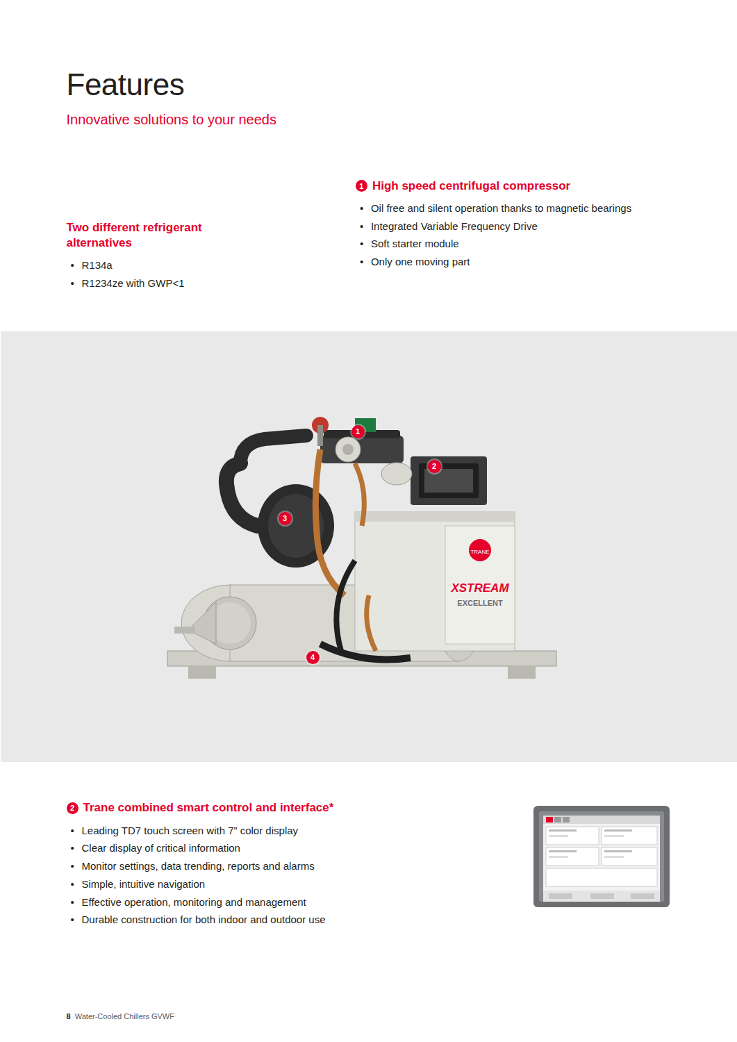Features
Innovative solutions to your needs
Two different refrigerant
alternatives
R134a
R1234ze with GWP<1
1 High speed centrifugal compressor
Oil free and silent operation thanks to magnetic bearings
Integrated Variable Frequency Drive
Soft starter module
Only one moving part
TRANE XSTREAM EXCELLENT 1 2 3 4
2 Trane combined smart control and interface*
Leading TD7 touch screen with 7” color display
Clear display of critical information
Monitor settings, data trending, reports and alarms
Simple, intuitive navigation
Effective operation, monitoring and management
Durable construction for both indoor and outdoor use
8 Water-Cooled Chillers GVWF